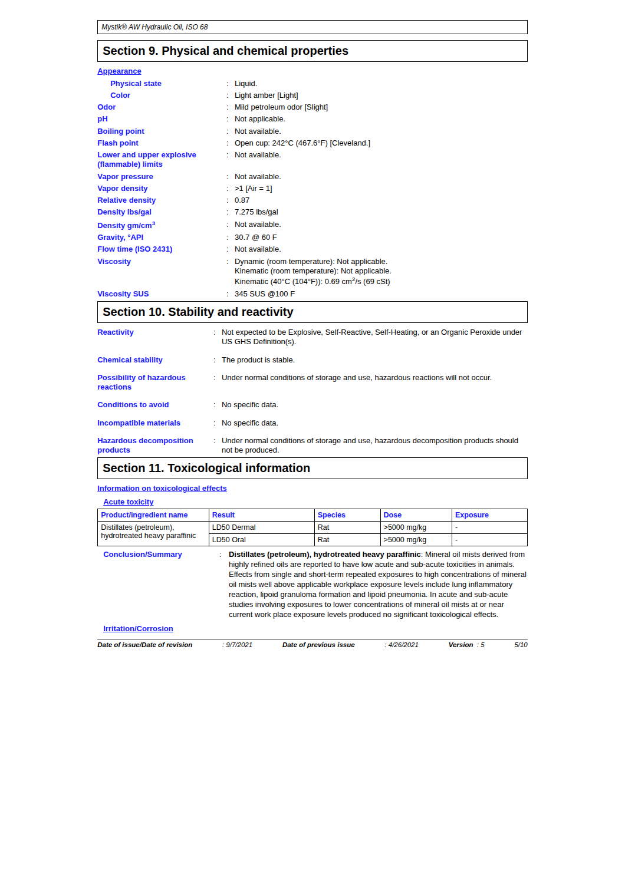Mystik® AW Hydraulic Oil, ISO 68
Section 9. Physical and chemical properties
Appearance
| Physical state | : | Liquid. |
| Color | : | Light amber [Light] |
| Odor | : | Mild petroleum odor [Slight] |
| pH | : | Not applicable. |
| Boiling point | : | Not available. |
| Flash point | : | Open cup: 242°C (467.6°F) [Cleveland.] |
| Lower and upper explosive (flammable) limits | : | Not available. |
| Vapor pressure | : | Not available. |
| Vapor density | : | >1 [Air = 1] |
| Relative density | : | 0.87 |
| Density lbs/gal | : | 7.275 lbs/gal |
| Density gm/cm 3 | : | Not available. |
| Gravity, °API | : | 30.7 @ 60 F |
| Flow time (ISO 2431) | : | Not available. |
| Viscosity | : | Dynamic (room temperature): Not applicable. Kinematic (room temperature): Not applicable. Kinematic (40°C (104°F)): 0.69 cm 2 /s (69 cSt) |
| Viscosity SUS | : | 345 SUS @100 F |
Section 10. Stability and reactivity
| Reactivity | : | Not expected to be Explosive, Self-Reactive, Self-Heating, or an Organic Peroxide under US GHS Definition(s). |
| Chemical stability | : | The product is stable. |
| Possibility of hazardous reactions | : | Under normal conditions of storage and use, hazardous reactions will not occur. |
| Conditions to avoid | : | No specific data. |
| Incompatible materials | : | No specific data. |
| Hazardous decomposition products | : | Under normal conditions of storage and use, hazardous decomposition products should not be produced. |
Section 11. Toxicological information
Information on toxicological effects
Acute toxicity
| Product/ingredient name | Result | Species | Dose | Exposure |
| --- | --- | --- | --- | --- |
| Distillates (petroleum), hydrotreated heavy paraffinic | LD50 Dermal | Rat | >5000 mg/kg | - |
| LD50 Oral | Rat | >5000 mg/kg | - |
Conclusion/Summary
:
Distillates (petroleum), hydrotreated heavy paraffinic: Mineral oil mists derived from highly refined oils are reported to have low acute and sub-acute toxicities in animals. Effects from single and short-term repeated exposures to high concentrations of mineral oil mists well above applicable workplace exposure levels include lung inflammatory reaction, lipoid granuloma formation and lipoid pneumonia. In acute and sub-acute studies involving exposures to lower concentrations of mineral oil mists at or near current work place exposure levels produced no significant toxicological effects.
Irritation/Corrosion
Date of issue/Date of revision : 9/7/2021 Date of previous issue : 4/26/2021 Version : 5 5/10